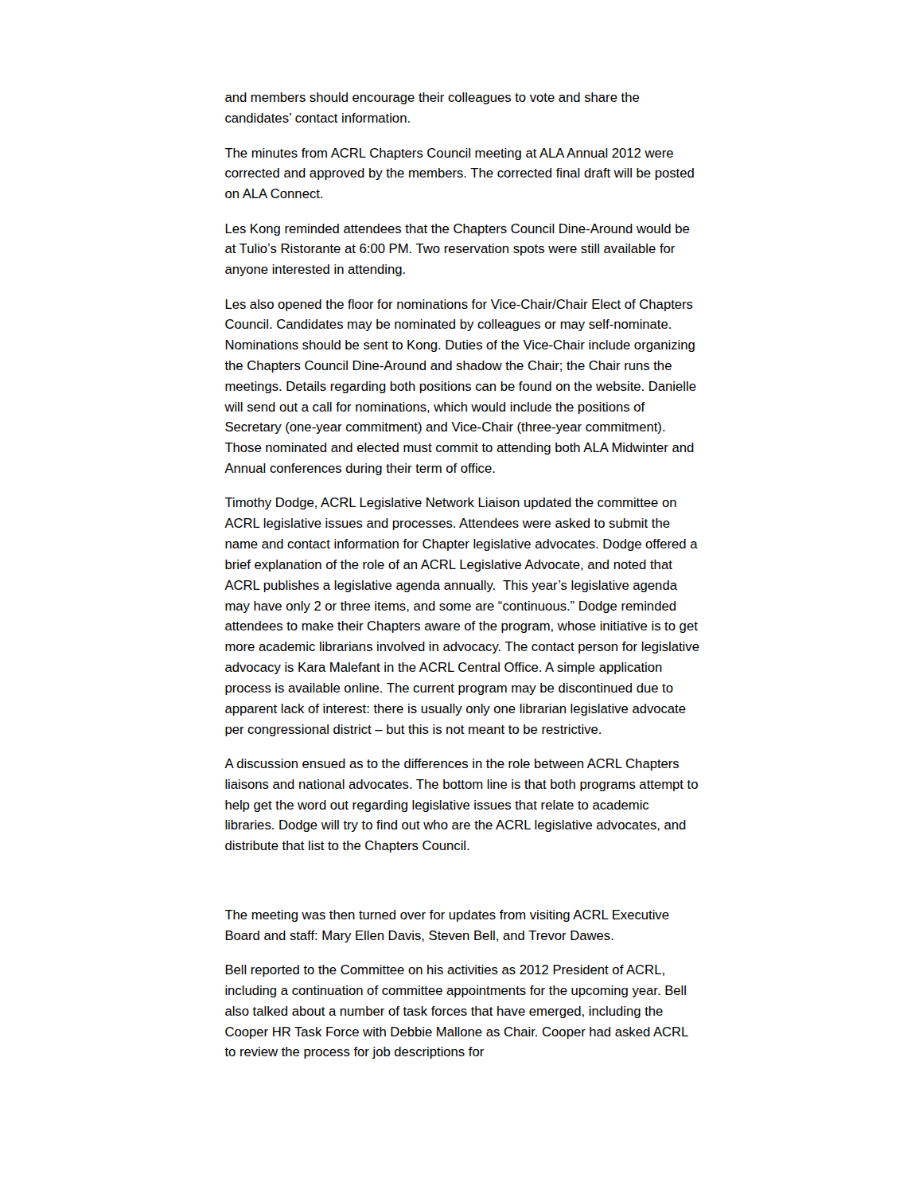and members should encourage their colleagues to vote and share the candidates’ contact information.
The minutes from ACRL Chapters Council meeting at ALA Annual 2012 were corrected and approved by the members. The corrected final draft will be posted on ALA Connect.
Les Kong reminded attendees that the Chapters Council Dine-Around would be at Tulio’s Ristorante at 6:00 PM. Two reservation spots were still available for anyone interested in attending.
Les also opened the floor for nominations for Vice-Chair/Chair Elect of Chapters Council. Candidates may be nominated by colleagues or may self-nominate. Nominations should be sent to Kong. Duties of the Vice-Chair include organizing the Chapters Council Dine-Around and shadow the Chair; the Chair runs the meetings. Details regarding both positions can be found on the website. Danielle will send out a call for nominations, which would include the positions of Secretary (one-year commitment) and Vice-Chair (three-year commitment). Those nominated and elected must commit to attending both ALA Midwinter and Annual conferences during their term of office.
Timothy Dodge, ACRL Legislative Network Liaison updated the committee on ACRL legislative issues and processes. Attendees were asked to submit the name and contact information for Chapter legislative advocates. Dodge offered a brief explanation of the role of an ACRL Legislative Advocate, and noted that ACRL publishes a legislative agenda annually. This year’s legislative agenda may have only 2 or three items, and some are “continuous.” Dodge reminded attendees to make their Chapters aware of the program, whose initiative is to get more academic librarians involved in advocacy. The contact person for legislative advocacy is Kara Malefant in the ACRL Central Office. A simple application process is available online. The current program may be discontinued due to apparent lack of interest: there is usually only one librarian legislative advocate per congressional district – but this is not meant to be restrictive.
A discussion ensued as to the differences in the role between ACRL Chapters liaisons and national advocates. The bottom line is that both programs attempt to help get the word out regarding legislative issues that relate to academic libraries. Dodge will try to find out who are the ACRL legislative advocates, and distribute that list to the Chapters Council.
The meeting was then turned over for updates from visiting ACRL Executive Board and staff: Mary Ellen Davis, Steven Bell, and Trevor Dawes.
Bell reported to the Committee on his activities as 2012 President of ACRL, including a continuation of committee appointments for the upcoming year. Bell also talked about a number of task forces that have emerged, including the Cooper HR Task Force with Debbie Mallone as Chair. Cooper had asked ACRL to review the process for job descriptions for